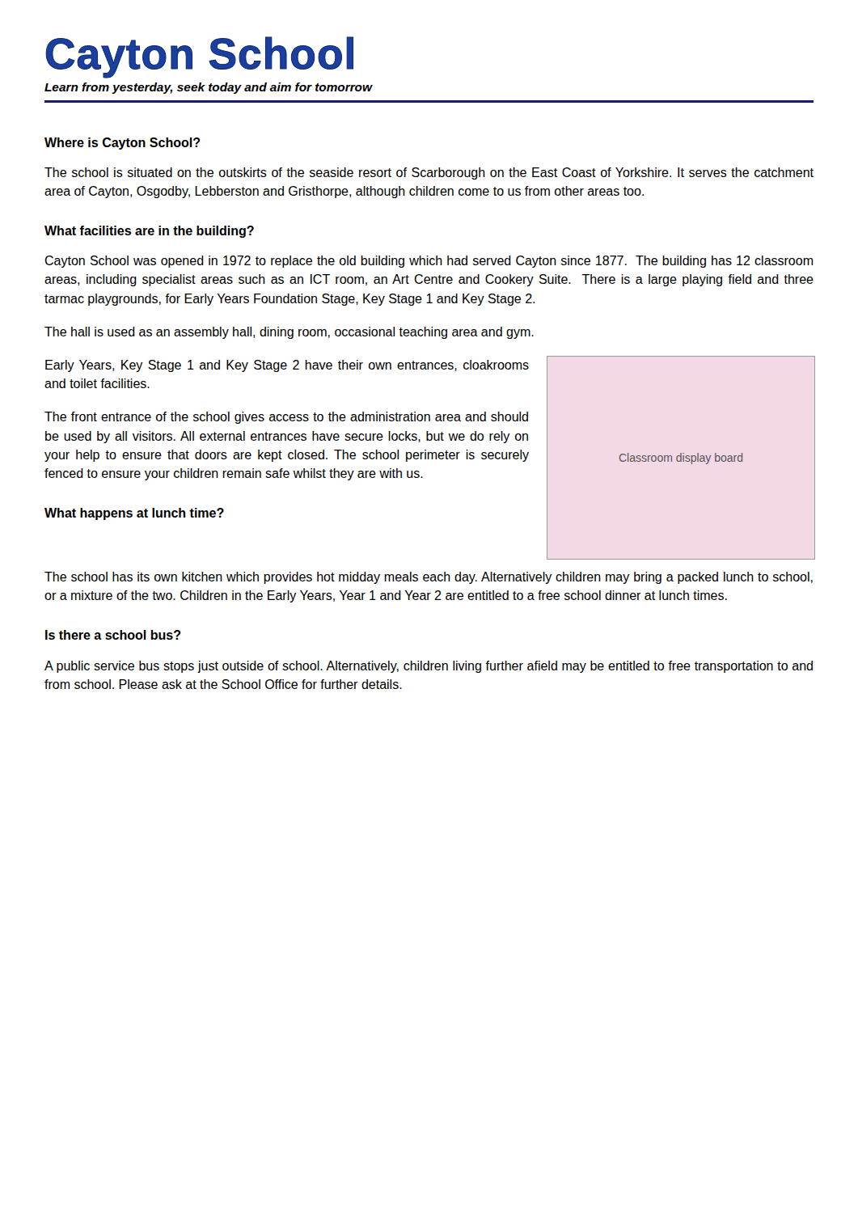Cayton School
Learn from yesterday, seek today and aim for tomorrow
Where is Cayton School?
The school is situated on the outskirts of the seaside resort of Scarborough on the East Coast of Yorkshire. It serves the catchment area of Cayton, Osgodby, Lebberston and Gristhorpe, although children come to us from other areas too.
What facilities are in the building?
Cayton School was opened in 1972 to replace the old building which had served Cayton since 1877. The building has 12 classroom areas, including specialist areas such as an ICT room, an Art Centre and Cookery Suite. There is a large playing field and three tarmac playgrounds, for Early Years Foundation Stage, Key Stage 1 and Key Stage 2.
The hall is used as an assembly hall, dining room, occasional teaching area and gym.
Early Years, Key Stage 1 and Key Stage 2 have their own entrances, cloakrooms and toilet facilities.
The front entrance of the school gives access to the administration area and should be used by all visitors. All external entrances have secure locks, but we do rely on your help to ensure that doors are kept closed. The school perimeter is securely fenced to ensure your children remain safe whilst they are with us.
What happens at lunch time?
The school has its own kitchen which provides hot midday meals each day. Alternatively children may bring a packed lunch to school, or a mixture of the two. Children in the Early Years, Year 1 and Year 2 are entitled to a free school dinner at lunch times.
Is there a school bus?
A public service bus stops just outside of school. Alternatively, children living further afield may be entitled to free transportation to and from school. Please ask at the School Office for further details.